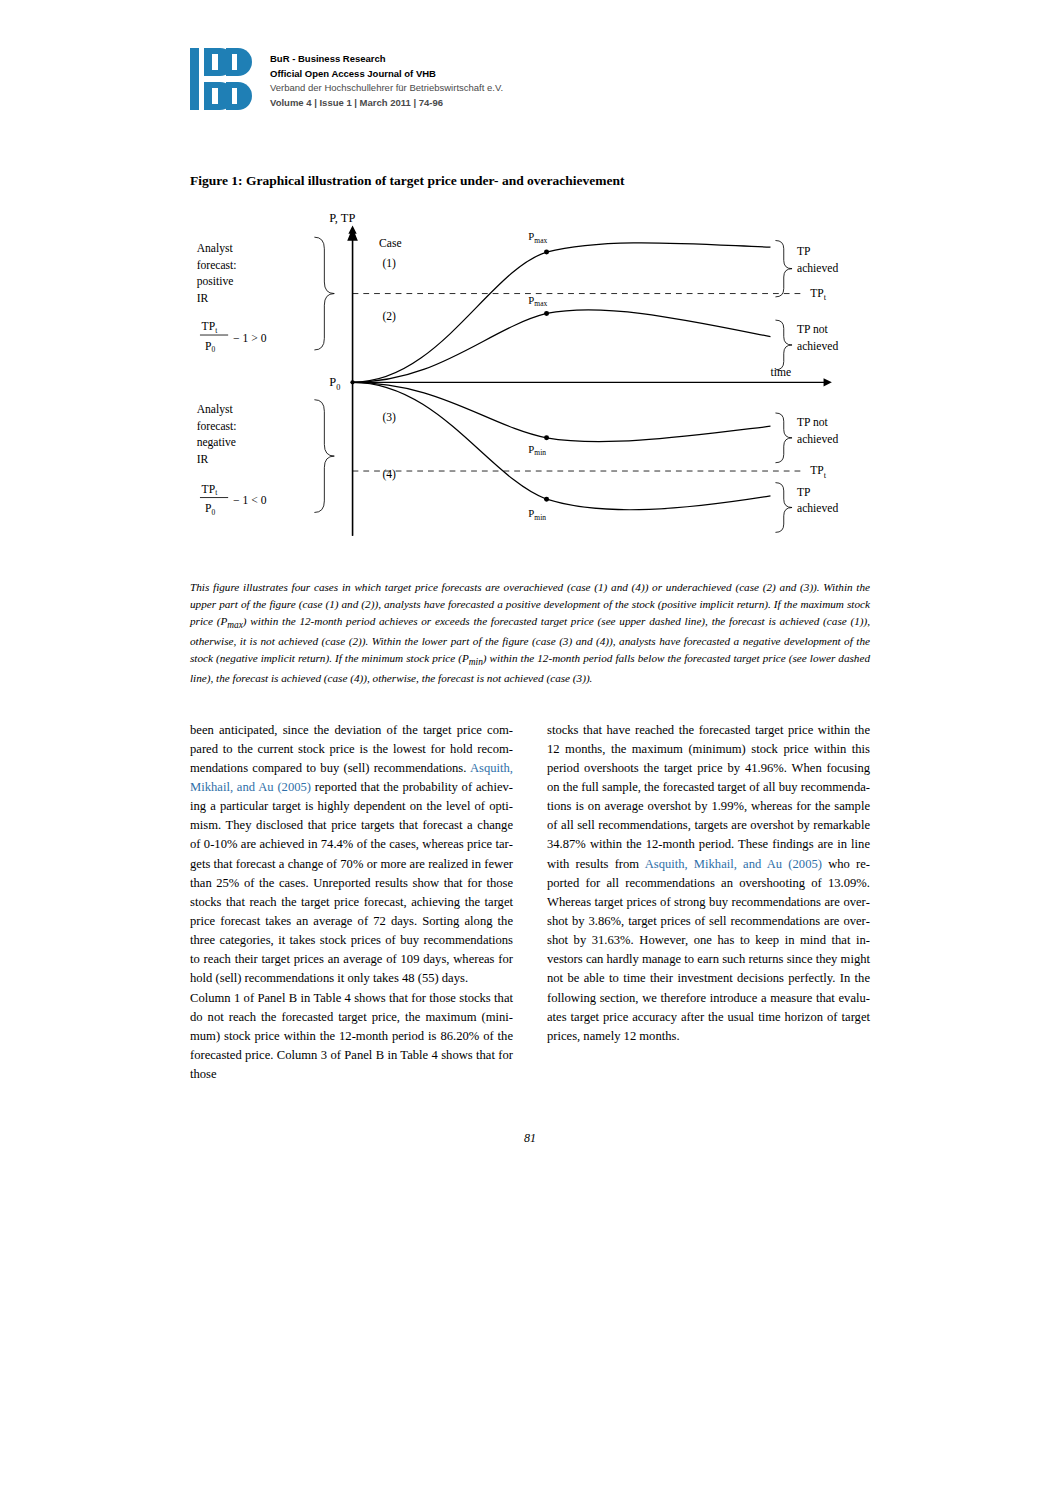BuR - Business Research
Official Open Access Journal of VHB
Verband der Hochschullehrer für Betriebswirtschaft e.V.
Volume 4 | Issue 1 | March 2011 | 74-96
Figure 1: Graphical illustration of target price under- and overachievement
P, TP time P0 TPt TPt Case (1) (2) (3) (4) Pmax TP achieved Pmax TP not achieved Pmin TP not achieved Pmin TP achieved Analyst forecast: positive IR TPt P0 − 1 > 0 Analyst forecast: negative IR TPt P0 − 1 < 0
This figure illustrates four cases in which target price forecasts are overachieved (case (1) and (4)) or underachieved (case (2) and (3)). Within the upper part of the figure (case (1) and (2)), analysts have forecasted a positive development of the stock (positive implicit return). If the maximum stock price (Pmax) within the 12-month period achieves or exceeds the forecasted target price (see upper dashed line), the forecast is achieved (case (1)), otherwise, it is not achieved (case (2)). Within the lower part of the figure (case (3) and (4)), analysts have forecasted a negative development of the stock (negative implicit return). If the minimum stock price (Pmin) within the 12-month period falls below the forecasted target price (see lower dashed line), the forecast is achieved (case (4)), otherwise, the forecast is not achieved (case (3)).
been anticipated, since the deviation of the target price compared to the current stock price is the lowest for hold recommendations compared to buy (sell) recommendations. Asquith, Mikhail, and Au (2005) reported that the probability of achieving a particular target is highly dependent on the level of optimism. They disclosed that price targets that forecast a change of 0-10% are achieved in 74.4% of the cases, whereas price targets that forecast a change of 70% or more are realized in fewer than 25% of the cases. Unreported results show that for those stocks that reach the target price forecast, achieving the target price forecast takes an average of 72 days. Sorting along the three categories, it takes stock prices of buy recommendations to reach their target prices an average of 109 days, whereas for hold (sell) recommendations it only takes 48 (55) days.
Column 1 of Panel B in Table 4 shows that for those stocks that do not reach the forecasted target price, the maximum (minimum) stock price within the 12-month period is 86.20% of the forecasted price. Column 3 of Panel B in Table 4 shows that for those
stocks that have reached the forecasted target price within the 12 months, the maximum (minimum) stock price within this period overshoots the target price by 41.96%. When focusing on the full sample, the forecasted target of all buy recommendations is on average overshot by 1.99%, whereas for the sample of all sell recommendations, targets are overshot by remarkable 34.87% within the 12-month period. These findings are in line with results from Asquith, Mikhail, and Au (2005) who reported for all recommendations an overshooting of 13.09%. Whereas target prices of strong buy recommendations are overshot by 3.86%, target prices of sell recommendations are overshot by 31.63%. However, one has to keep in mind that investors can hardly manage to earn such returns since they might not be able to time their investment decisions perfectly. In the following section, we therefore introduce a measure that evaluates target price accuracy after the usual time horizon of target prices, namely 12 months.
81